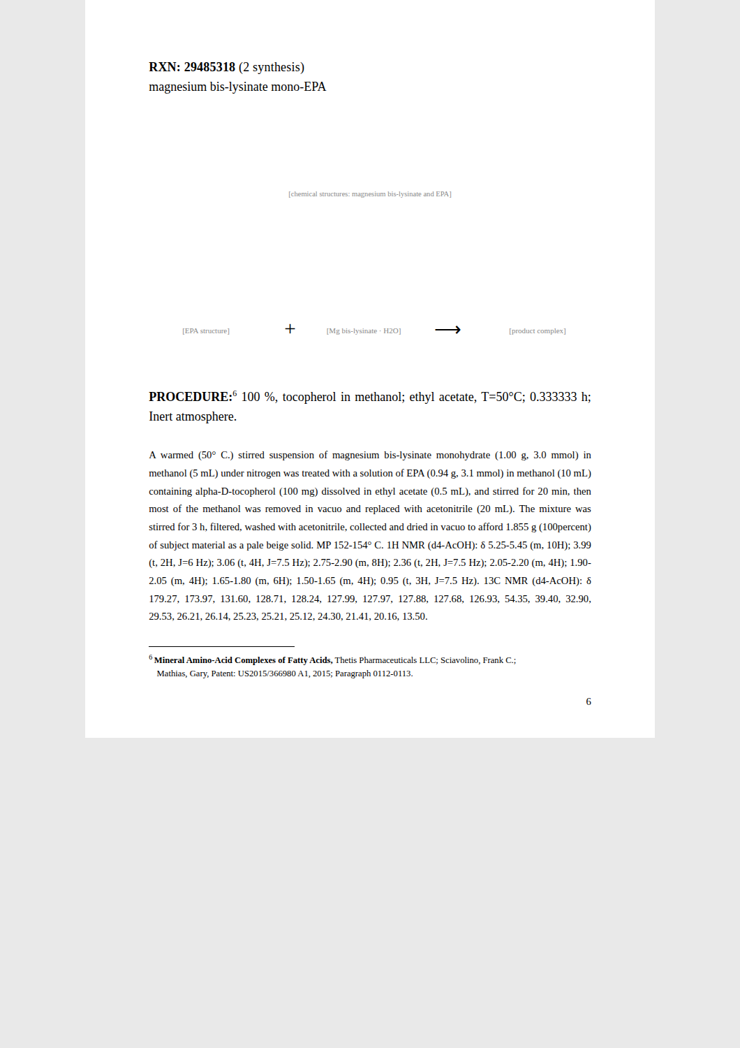RXN: 29485318 (2 synthesis)
magnesium bis-lysinate mono-EPA
+ ⟶
PROCEDURE:6 100 %, tocopherol in methanol; ethyl acetate, T=50°C; 0.333333 h; Inert atmosphere.
A warmed (50° C.) stirred suspension of magnesium bis-lysinate monohydrate (1.00 g, 3.0 mmol) in methanol (5 mL) under nitrogen was treated with a solution of EPA (0.94 g, 3.1 mmol) in methanol (10 mL) containing alpha-D-tocopherol (100 mg) dissolved in ethyl acetate (0.5 mL), and stirred for 20 min, then most of the methanol was removed in vacuo and replaced with acetonitrile (20 mL). The mixture was stirred for 3 h, filtered, washed with acetonitrile, collected and dried in vacuo to afford 1.855 g (100percent) of subject material as a pale beige solid. MP 152-154° C. 1H NMR (d4-AcOH): δ 5.25-5.45 (m, 10H); 3.99 (t, 2H, J=6 Hz); 3.06 (t, 4H, J=7.5 Hz); 2.75-2.90 (m, 8H); 2.36 (t, 2H, J=7.5 Hz); 2.05-2.20 (m, 4H); 1.90-2.05 (m, 4H); 1.65-1.80 (m, 6H); 1.50-1.65 (m, 4H); 0.95 (t, 3H, J=7.5 Hz). 13C NMR (d4-AcOH): δ 179.27, 173.97, 131.60, 128.71, 128.24, 127.99, 127.97, 127.88, 127.68, 126.93, 54.35, 39.40, 32.90, 29.53, 26.21, 26.14, 25.23, 25.21, 25.12, 24.30, 21.41, 20.16, 13.50.
6 Mineral Amino-Acid Complexes of Fatty Acids, Thetis Pharmaceuticals LLC; Sciavolino, Frank C.; Mathias, Gary, Patent: US2015/366980 A1, 2015; Paragraph 0112-0113.
6